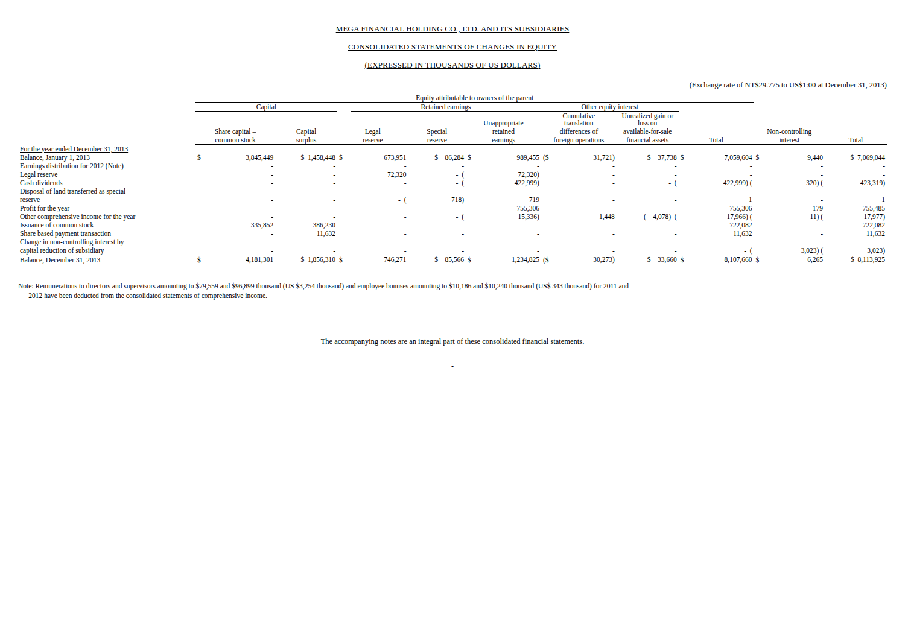MEGA FINANCIAL HOLDING CO., LTD. AND ITS SUBSIDIARIES
CONSOLIDATED STATEMENTS OF CHANGES IN EQUITY
(EXPRESSED IN THOUSANDS OF US DOLLARS)
(Exchange rate of NT$29.775 to US$1:00 at December 31, 2013)
| | Equity attributable to owners of the parent | | | |
| | Capital | | Retained earnings | Other equity interest | | | | |
| | | | | | Unappropriate | Cumulative translation | Unrealized gain or loss on | | | | |
| | Share capital – | Capital | Legal | Special | retained | differences of | available-for-sale | | Non-controlling | |
| | common stock | surplus | reserve | reserve | earnings | foreign operations | financial assets | Total | interest | Total |
| For the year ended December 31, 2013 | |
| Balance, January 1, 2013 | $ | 3,845,449 | $ 1,458,448 | $ | 673,951 | $ 86,284 | $ | 989,455 | ($ | 31,721) | $ 37,738 | $ | 7,059,604 | $ | 9,440 | $ 7,069,044 |
| Earnings distribution for 2012 (Note) | | - | - | | - | - | | - | | - | - | | - | | - | - |
| Legal reserve | | - | - | | 72,320 | - ( | | 72,320) | | - | - | | - | | - | - |
| Cash dividends | | - | - | | - | - ( | | 422,999) | | - | - ( | | 422,999) ( | | 320) ( | 423,319) |
| Disposal of land transferred as special | |
| reserve | | - | - | | - ( | 718) | | 719 | | - | - | | 1 | | - | 1 |
| Profit for the year | | - | - | | - | - | | 755,306 | | - | - | | 755,306 | | 179 | 755,485 |
| Other comprehensive income for the year | | - | - | | - | - ( | | 15,336) | | 1,448 | ( 4,078) ( | | 17,966) ( | | 11) ( | 17,977) |
| Issuance of common stock | | 335,852 | 386,230 | | - | - | | - | | - | - | | 722,082 | | - | 722,082 |
| Share based payment transaction | | - | 11,632 | | - | - | | - | | - | - | | 11,632 | | - | 11,632 |
| Change in non-controlling interest by | |
| capital reduction of subsidiary | | - | - | | - | - | | - | | - | - | | - ( | | 3,023) ( | 3,023) |
| Balance, December 31, 2013 | $ | 4,181,301 | $ 1,856,310 | $ | 746,271 | $ 85,566 | $ | 1,234,825 | ($ | 30,273) | $ 33,660 | $ | 8,107,660 | $ | 6,265 | $ 8,113,925 |
Note: Remunerations to directors and supervisors amounting to $79,559 and $96,899 thousand (US $3,254 thousand) and employee bonuses amounting to $10,186 and $10,240 thousand (US$ 343 thousand) for 2011 and
2012 have been deducted from the consolidated statements of comprehensive income.
The accompanying notes are an integral part of these consolidated financial statements.
-